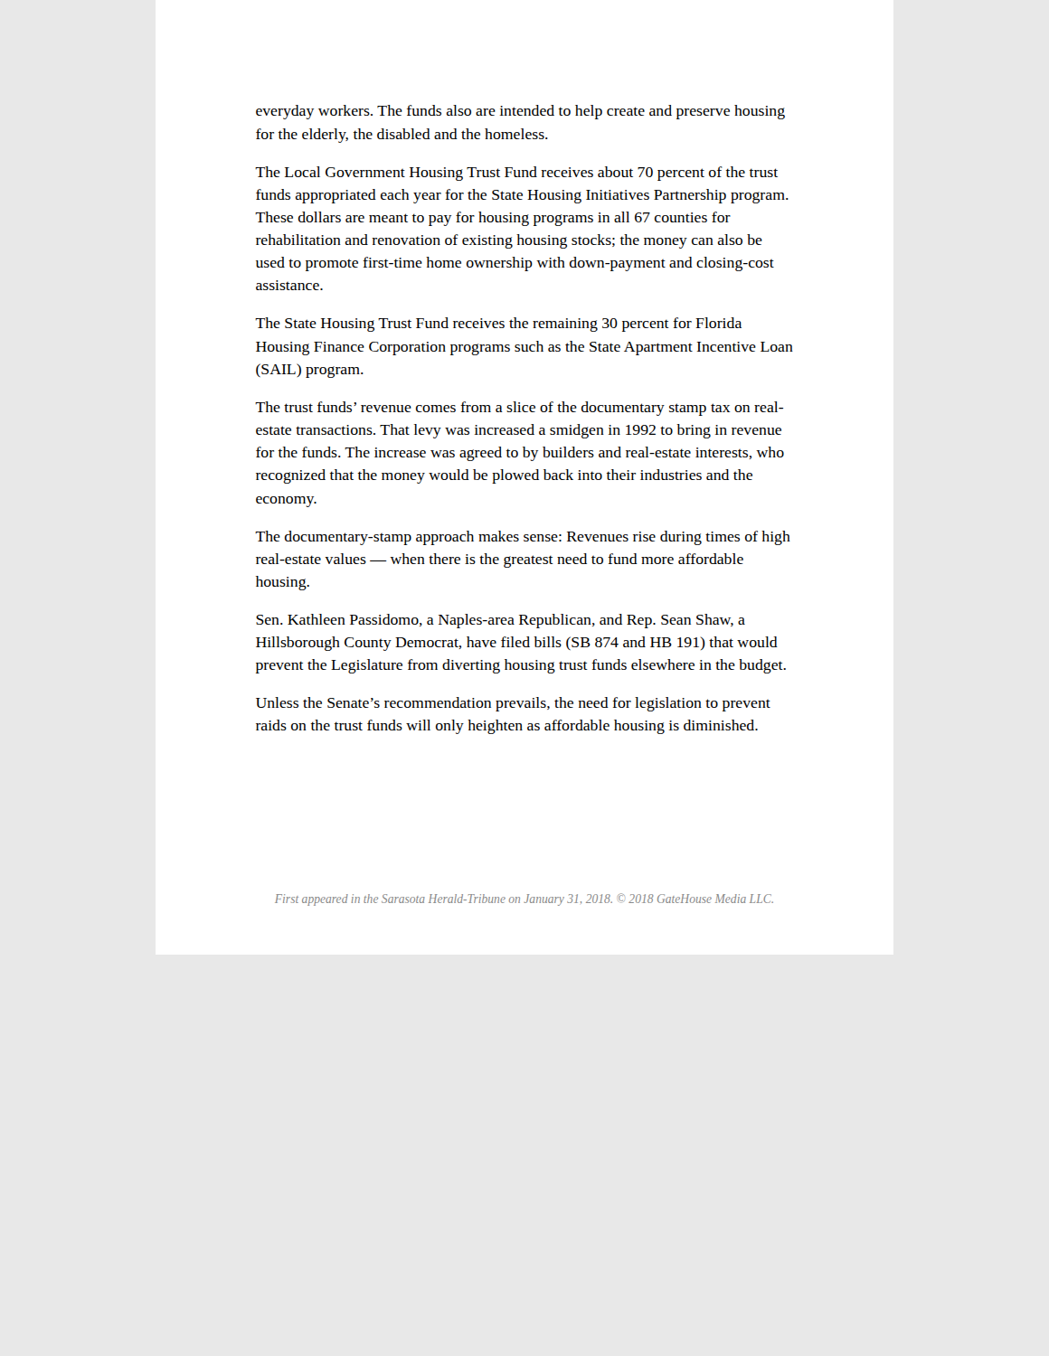everyday workers. The funds also are intended to help create and preserve housing for the elderly, the disabled and the homeless.
The Local Government Housing Trust Fund receives about 70 percent of the trust funds appropriated each year for the State Housing Initiatives Partnership program. These dollars are meant to pay for housing programs in all 67 counties for rehabilitation and renovation of existing housing stocks; the money can also be used to promote first-time home ownership with down-payment and closing-cost assistance.
The State Housing Trust Fund receives the remaining 30 percent for Florida Housing Finance Corporation programs such as the State Apartment Incentive Loan (SAIL) program.
The trust funds’ revenue comes from a slice of the documentary stamp tax on real-estate transactions. That levy was increased a smidgen in 1992 to bring in revenue for the funds. The increase was agreed to by builders and real-estate interests, who recognized that the money would be plowed back into their industries and the economy.
The documentary-stamp approach makes sense: Revenues rise during times of high real-estate values — when there is the greatest need to fund more affordable housing.
Sen. Kathleen Passidomo, a Naples-area Republican, and Rep. Sean Shaw, a Hillsborough County Democrat, have filed bills (SB 874 and HB 191) that would prevent the Legislature from diverting housing trust funds elsewhere in the budget.
Unless the Senate’s recommendation prevails, the need for legislation to prevent raids on the trust funds will only heighten as affordable housing is diminished.
First appeared in the Sarasota Herald-Tribune on January 31, 2018. © 2018 GateHouse Media LLC.